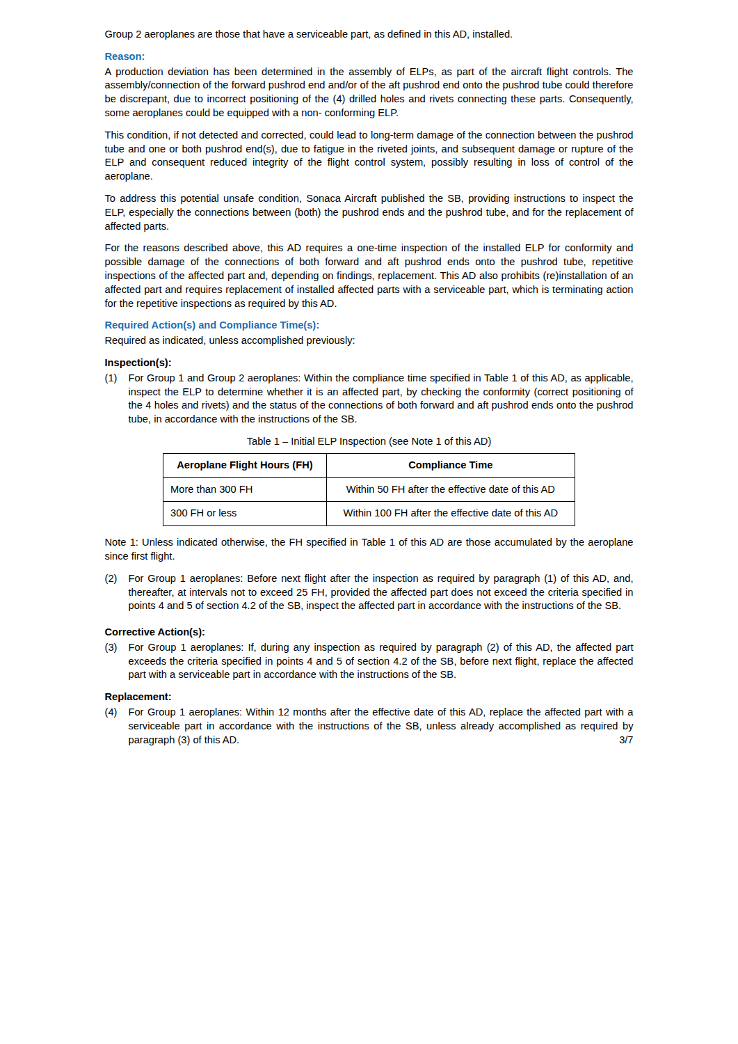Group 2 aeroplanes are those that have a serviceable part, as defined in this AD, installed.
Reason:
A production deviation has been determined in the assembly of ELPs, as part of the aircraft flight controls. The assembly/connection of the forward pushrod end and/or of the aft pushrod end onto the pushrod tube could therefore be discrepant, due to incorrect positioning of the (4) drilled holes and rivets connecting these parts. Consequently, some aeroplanes could be equipped with a non- conforming ELP.
This condition, if not detected and corrected, could lead to long-term damage of the connection between the pushrod tube and one or both pushrod end(s), due to fatigue in the riveted joints, and subsequent damage or rupture of the ELP and consequent reduced integrity of the flight control system, possibly resulting in loss of control of the aeroplane.
To address this potential unsafe condition, Sonaca Aircraft published the SB, providing instructions to inspect the ELP, especially the connections between (both) the pushrod ends and the pushrod tube, and for the replacement of affected parts.
For the reasons described above, this AD requires a one-time inspection of the installed ELP for conformity and possible damage of the connections of both forward and aft pushrod ends onto the pushrod tube, repetitive inspections of the affected part and, depending on findings, replacement. This AD also prohibits (re)installation of an affected part and requires replacement of installed affected parts with a serviceable part, which is terminating action for the repetitive inspections as required by this AD.
Required Action(s) and Compliance Time(s):
Required as indicated, unless accomplished previously:
Inspection(s):
(1)
For Group 1 and Group 2 aeroplanes: Within the compliance time specified in Table 1 of this AD, as applicable, inspect the ELP to determine whether it is an affected part, by checking the conformity (correct positioning of the 4 holes and rivets) and the status of the connections of both forward and aft pushrod ends onto the pushrod tube, in accordance with the instructions of the SB.
Table 1 – Initial ELP Inspection (see Note 1 of this AD)
| Aeroplane Flight Hours (FH) | Compliance Time |
| --- | --- |
| More than 300 FH | Within 50 FH after the effective date of this AD |
| 300 FH or less | Within 100 FH after the effective date of this AD |
Note 1: Unless indicated otherwise, the FH specified in Table 1 of this AD are those accumulated by the aeroplane since first flight.
(2)
For Group 1 aeroplanes: Before next flight after the inspection as required by paragraph (1) of this AD, and, thereafter, at intervals not to exceed 25 FH, provided the affected part does not exceed the criteria specified in points 4 and 5 of section 4.2 of the SB, inspect the affected part in accordance with the instructions of the SB.
Corrective Action(s):
(3)
For Group 1 aeroplanes: If, during any inspection as required by paragraph (2) of this AD, the affected part exceeds the criteria specified in points 4 and 5 of section 4.2 of the SB, before next flight, replace the affected part with a serviceable part in accordance with the instructions of the SB.
Replacement:
(4)
For Group 1 aeroplanes: Within 12 months after the effective date of this AD, replace the affected part with a serviceable part in accordance with the instructions of the SB, unless already accomplished as required by paragraph (3) of this AD.
3/7